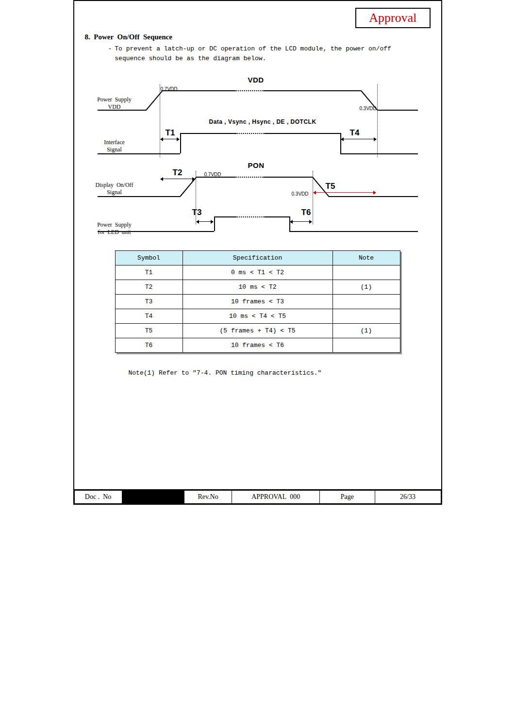Approval
8. Power On/Off Sequence
-To prevent a latch-up or DC operation of the LCD module, the power on/off sequence should be as the diagram below.
Power Supply
VDD
Interface
Signal
Display On/Off
Signal
Power Supply
for LED unit
VDD
Data , Vsync , Hsync , DE , DOTCLK
PON
0.7VDD
0.3VDD
0.7VDD
0.3VDD
T1
T4
T2
T5
T3
T6
| Symbol | Specification | Note |
| --- | --- | --- |
| T1 | 0 ms < T1 < T2 | |
| T2 | 10 ms < T2 | (1) |
| T3 | 10 frames < T3 | |
| T4 | 10 ms < T4 < T5 | |
| T5 | (5 frames + T4) < T5 | (1) |
| T6 | 10 frames < T6 | |
Note(1) Refer to "7-4. PON timing characteristics."
| Doc . No | | Rev.No | APPROVAL 000 | Page | 26/33 |